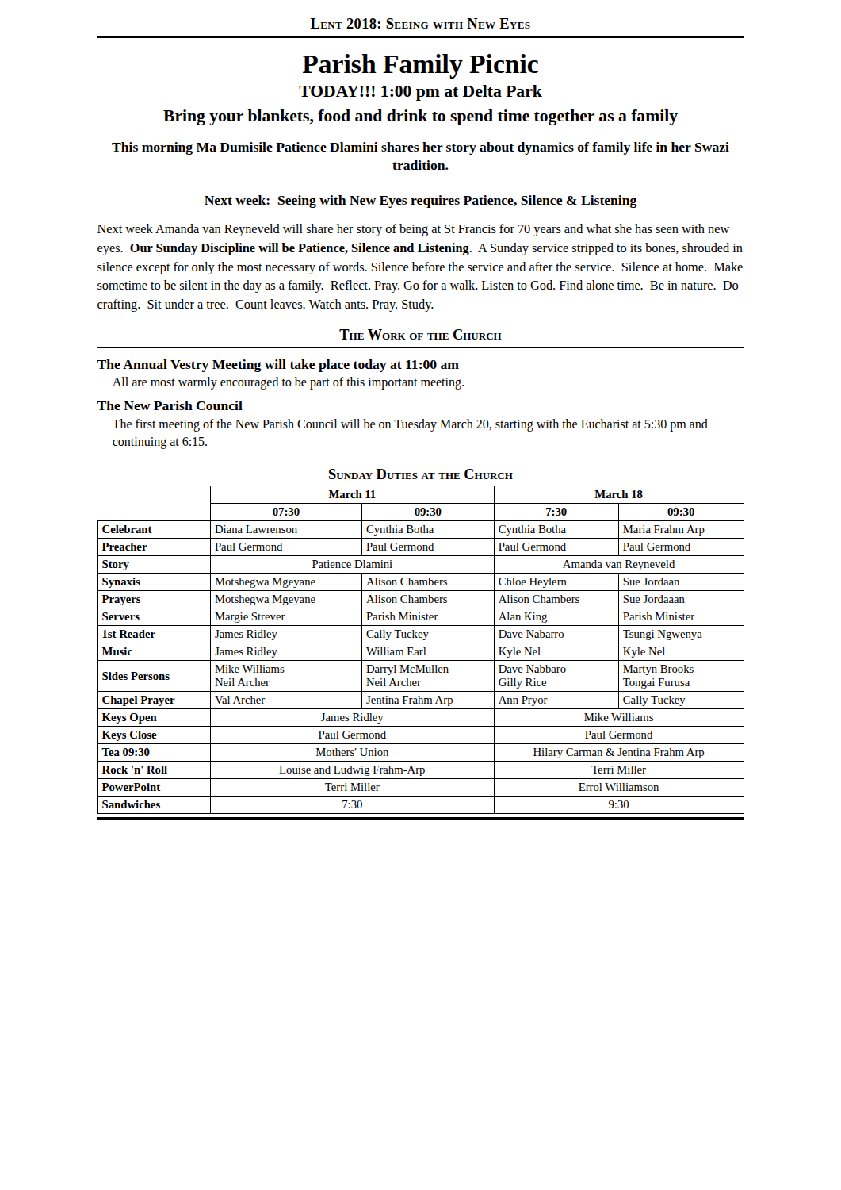Lent 2018: Seeing with New Eyes
Parish Family Picnic
TODAY!!! 1:00 pm at Delta Park
Bring your blankets, food and drink to spend time together as a family
This morning Ma Dumisile Patience Dlamini shares her story about dynamics of family life in her Swazi tradition.
Next week: Seeing with New Eyes requires Patience, Silence & Listening
Next week Amanda van Reyneveld will share her story of being at St Francis for 70 years and what she has seen with new eyes. Our Sunday Discipline will be Patience, Silence and Listening. A Sunday service stripped to its bones, shrouded in silence except for only the most necessary of words. Silence before the service and after the service. Silence at home. Make sometime to be silent in the day as a family. Reflect. Pray. Go for a walk. Listen to God. Find alone time. Be in nature. Do crafting. Sit under a tree. Count leaves. Watch ants. Pray. Study.
The Work of the Church
The Annual Vestry Meeting will take place today at 11:00 am
All are most warmly encouraged to be part of this important meeting.
The New Parish Council
The first meeting of the New Parish Council will be on Tuesday March 20, starting with the Eucharist at 5:30 pm and continuing at 6:15.
Sunday Duties at the Church
| | March 11 | March 18 |
| | 07:30 | 09:30 | 7:30 | 09:30 |
| Celebrant | Diana Lawrenson | Cynthia Botha | Cynthia Botha | Maria Frahm Arp |
| Preacher | Paul Germond | Paul Germond | Paul Germond | Paul Germond |
| Story | Patience Dlamini | Amanda van Reyneveld |
| Synaxis | Motshegwa Mgeyane | Alison Chambers | Chloe Heylern | Sue Jordaan |
| Prayers | Motshegwa Mgeyane | Alison Chambers | Alison Chambers | Sue Jordaaan |
| Servers | Margie Strever | Parish Minister | Alan King | Parish Minister |
| 1st Reader | James Ridley | Cally Tuckey | Dave Nabarro | Tsungi Ngwenya |
| Music | James Ridley | William Earl | Kyle Nel | Kyle Nel |
| Sides Persons | Mike Williams Neil Archer | Darryl McMullen Neil Archer | Dave Nabbaro Gilly Rice | Martyn Brooks Tongai Furusa |
| Chapel Prayer | Val Archer | Jentina Frahm Arp | Ann Pryor | Cally Tuckey |
| Keys Open | James Ridley | Mike Williams |
| Keys Close | Paul Germond | Paul Germond |
| Tea 09:30 | Mothers' Union | Hilary Carman & Jentina Frahm Arp |
| Rock 'n' Roll | Louise and Ludwig Frahm-Arp | Terri Miller |
| PowerPoint | Terri Miller | Errol Williamson |
| Sandwiches | 7:30 | 9:30 |